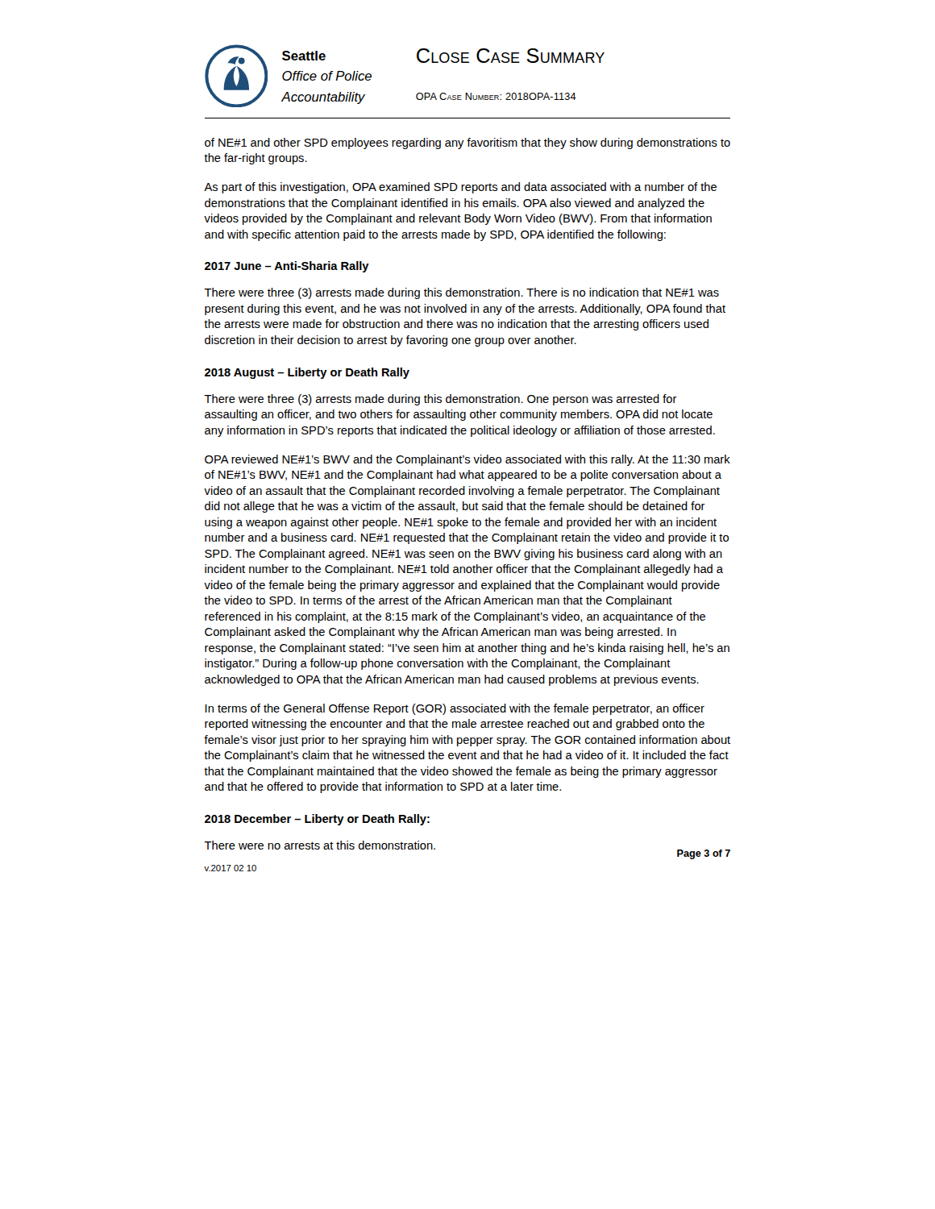Seattle
Office of Police
Accountability
Close Case Summary
OPA Case Number: 2018OPA-1134
of NE#1 and other SPD employees regarding any favoritism that they show during demonstrations to the far-right groups.
As part of this investigation, OPA examined SPD reports and data associated with a number of the demonstrations that the Complainant identified in his emails. OPA also viewed and analyzed the videos provided by the Complainant and relevant Body Worn Video (BWV). From that information and with specific attention paid to the arrests made by SPD, OPA identified the following:
2017 June – Anti-Sharia Rally
There were three (3) arrests made during this demonstration. There is no indication that NE#1 was present during this event, and he was not involved in any of the arrests. Additionally, OPA found that the arrests were made for obstruction and there was no indication that the arresting officers used discretion in their decision to arrest by favoring one group over another.
2018 August – Liberty or Death Rally
There were three (3) arrests made during this demonstration. One person was arrested for assaulting an officer, and two others for assaulting other community members. OPA did not locate any information in SPD’s reports that indicated the political ideology or affiliation of those arrested.
OPA reviewed NE#1’s BWV and the Complainant’s video associated with this rally. At the 11:30 mark of NE#1’s BWV, NE#1 and the Complainant had what appeared to be a polite conversation about a video of an assault that the Complainant recorded involving a female perpetrator. The Complainant did not allege that he was a victim of the assault, but said that the female should be detained for using a weapon against other people. NE#1 spoke to the female and provided her with an incident number and a business card. NE#1 requested that the Complainant retain the video and provide it to SPD. The Complainant agreed. NE#1 was seen on the BWV giving his business card along with an incident number to the Complainant. NE#1 told another officer that the Complainant allegedly had a video of the female being the primary aggressor and explained that the Complainant would provide the video to SPD. In terms of the arrest of the African American man that the Complainant referenced in his complaint, at the 8:15 mark of the Complainant’s video, an acquaintance of the Complainant asked the Complainant why the African American man was being arrested. In response, the Complainant stated: “I’ve seen him at another thing and he’s kinda raising hell, he’s an instigator.” During a follow-up phone conversation with the Complainant, the Complainant acknowledged to OPA that the African American man had caused problems at previous events.
In terms of the General Offense Report (GOR) associated with the female perpetrator, an officer reported witnessing the encounter and that the male arrestee reached out and grabbed onto the female’s visor just prior to her spraying him with pepper spray. The GOR contained information about the Complainant’s claim that he witnessed the event and that he had a video of it. It included the fact that the Complainant maintained that the video showed the female as being the primary aggressor and that he offered to provide that information to SPD at a later time.
2018 December – Liberty or Death Rally:
There were no arrests at this demonstration.
Page 3 of 7
v.2017 02 10